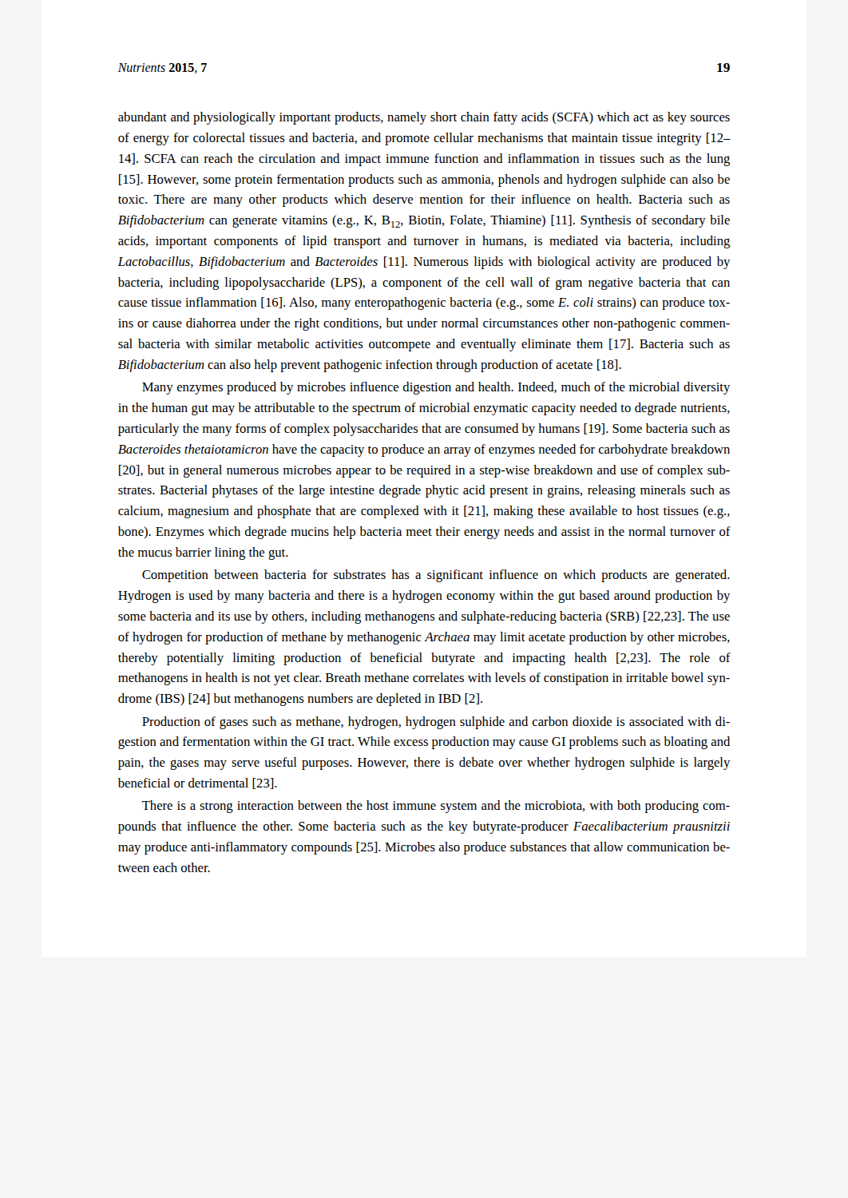Nutrients 2015, 7 19
abundant and physiologically important products, namely short chain fatty acids (SCFA) which act as key sources of energy for colorectal tissues and bacteria, and promote cellular mechanisms that maintain tissue integrity [12–14]. SCFA can reach the circulation and impact immune function and inflammation in tissues such as the lung [15]. However, some protein fermentation products such as ammonia, phenols and hydrogen sulphide can also be toxic. There are many other products which deserve mention for their influence on health. Bacteria such as Bifidobacterium can generate vitamins (e.g., K, B12, Biotin, Folate, Thiamine) [11]. Synthesis of secondary bile acids, important components of lipid transport and turnover in humans, is mediated via bacteria, including Lactobacillus, Bifidobacterium and Bacteroides [11]. Numerous lipids with biological activity are produced by bacteria, including lipopolysaccharide (LPS), a component of the cell wall of gram negative bacteria that can cause tissue inflammation [16]. Also, many enteropathogenic bacteria (e.g., some E. coli strains) can produce toxins or cause diahorrea under the right conditions, but under normal circumstances other non-pathogenic commensal bacteria with similar metabolic activities outcompete and eventually eliminate them [17]. Bacteria such as Bifidobacterium can also help prevent pathogenic infection through production of acetate [18].
Many enzymes produced by microbes influence digestion and health. Indeed, much of the microbial diversity in the human gut may be attributable to the spectrum of microbial enzymatic capacity needed to degrade nutrients, particularly the many forms of complex polysaccharides that are consumed by humans [19]. Some bacteria such as Bacteroides thetaiotamicron have the capacity to produce an array of enzymes needed for carbohydrate breakdown [20], but in general numerous microbes appear to be required in a step-wise breakdown and use of complex substrates. Bacterial phytases of the large intestine degrade phytic acid present in grains, releasing minerals such as calcium, magnesium and phosphate that are complexed with it [21], making these available to host tissues (e.g., bone). Enzymes which degrade mucins help bacteria meet their energy needs and assist in the normal turnover of the mucus barrier lining the gut.
Competition between bacteria for substrates has a significant influence on which products are generated. Hydrogen is used by many bacteria and there is a hydrogen economy within the gut based around production by some bacteria and its use by others, including methanogens and sulphate-reducing bacteria (SRB) [22,23]. The use of hydrogen for production of methane by methanogenic Archaea may limit acetate production by other microbes, thereby potentially limiting production of beneficial butyrate and impacting health [2,23]. The role of methanogens in health is not yet clear. Breath methane correlates with levels of constipation in irritable bowel syndrome (IBS) [24] but methanogens numbers are depleted in IBD [2].
Production of gases such as methane, hydrogen, hydrogen sulphide and carbon dioxide is associated with digestion and fermentation within the GI tract. While excess production may cause GI problems such as bloating and pain, the gases may serve useful purposes. However, there is debate over whether hydrogen sulphide is largely beneficial or detrimental [23].
There is a strong interaction between the host immune system and the microbiota, with both producing compounds that influence the other. Some bacteria such as the key butyrate-producer Faecalibacterium prausnitzii may produce anti-inflammatory compounds [25]. Microbes also produce substances that allow communication between each other.